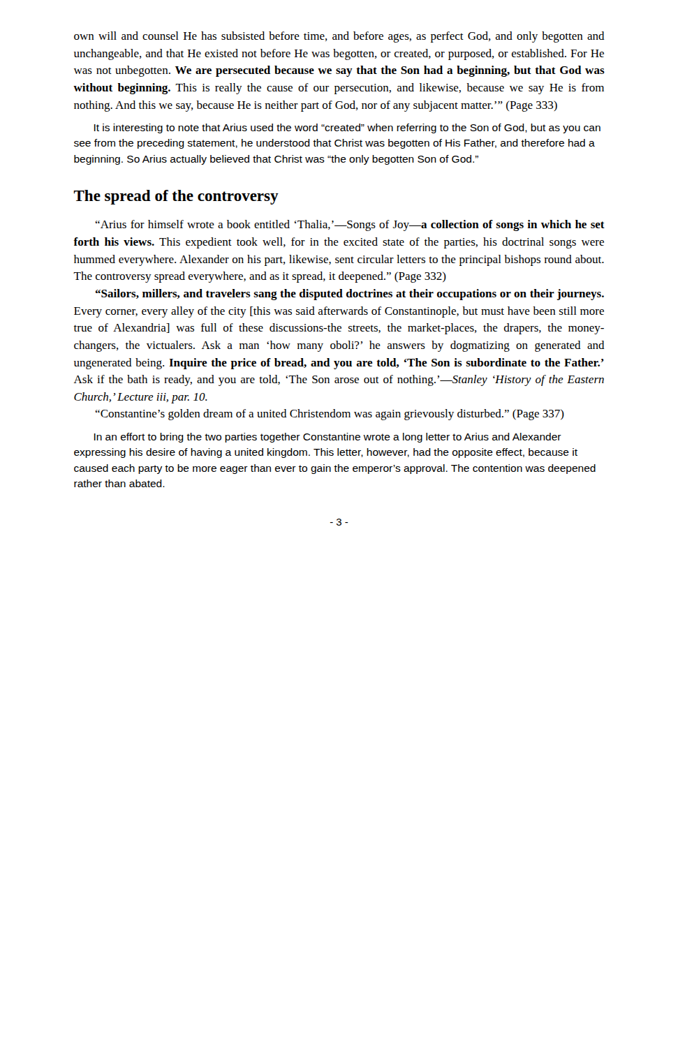own will and counsel He has subsisted before time, and before ages, as perfect God, and only begotten and unchangeable, and that He existed not before He was begotten, or created, or purposed, or established. For He was not unbegotten. We are persecuted because we say that the Son had a beginning, but that God was without beginning. This is really the cause of our persecution, and likewise, because we say He is from nothing. And this we say, because He is neither part of God, nor of any subjacent matter.’” (Page 333)
It is interesting to note that Arius used the word “created” when referring to the Son of God, but as you can see from the preceding statement, he understood that Christ was begotten of His Father, and therefore had a beginning. So Arius actually believed that Christ was “the only begotten Son of God.”
The spread of the controversy
“Arius for himself wrote a book entitled ‘Thalia,’—Songs of Joy—a collection of songs in which he set forth his views. This expedient took well, for in the excited state of the parties, his doctrinal songs were hummed everywhere. Alexander on his part, likewise, sent circular letters to the principal bishops round about. The controversy spread everywhere, and as it spread, it deepened.” (Page 332)
“Sailors, millers, and travelers sang the disputed doctrines at their occupations or on their journeys. Every corner, every alley of the city [this was said afterwards of Constantinople, but must have been still more true of Alexandria] was full of these discussions-the streets, the market-places, the drapers, the money-changers, the victualers. Ask a man ‘how many oboli?’ he answers by dogmatizing on generated and ungenerated being. Inquire the price of bread, and you are told, ‘The Son is subordinate to the Father.’ Ask if the bath is ready, and you are told, ‘The Son arose out of nothing.’—Stanley ‘History of the Eastern Church,’ Lecture iii, par. 10.
“Constantine’s golden dream of a united Christendom was again grievously disturbed.” (Page 337)
In an effort to bring the two parties together Constantine wrote a long letter to Arius and Alexander expressing his desire of having a united kingdom. This letter, however, had the opposite effect, because it caused each party to be more eager than ever to gain the emperor’s approval. The contention was deepened rather than abated.
- 3 -